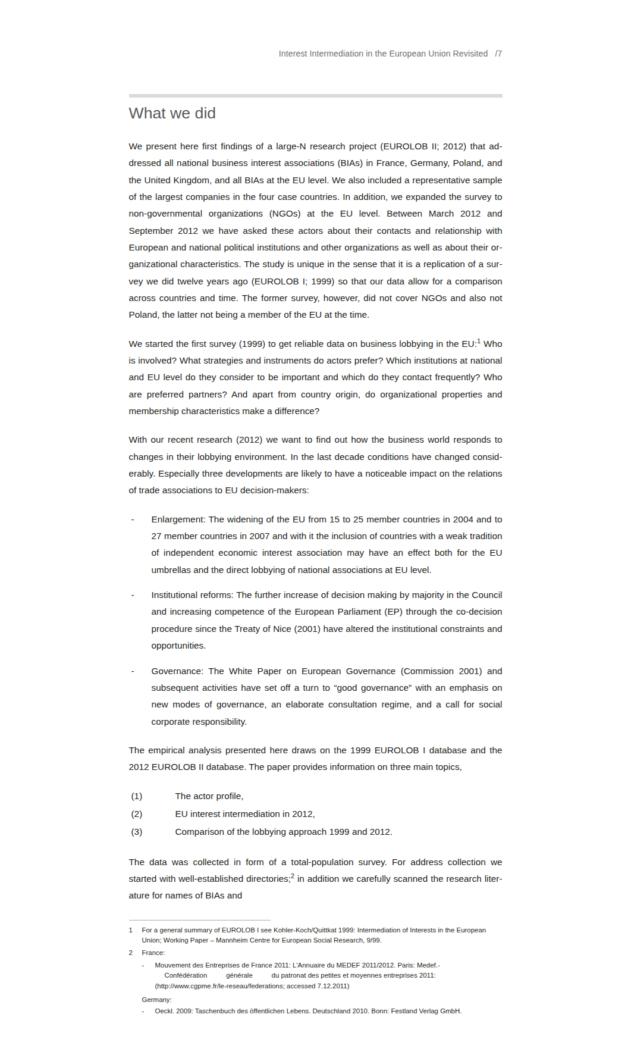Interest Intermediation in the European Union Revisited /7
What we did
We present here first findings of a large-N research project (EUROLOB II; 2012) that addressed all national business interest associations (BIAs) in France, Germany, Poland, and the United Kingdom, and all BIAs at the EU level. We also included a representative sample of the largest companies in the four case countries. In addition, we expanded the survey to non-governmental organizations (NGOs) at the EU level. Between March 2012 and September 2012 we have asked these actors about their contacts and relationship with European and national political institutions and other organizations as well as about their organizational characteristics. The study is unique in the sense that it is a replication of a survey we did twelve years ago (EUROLOB I; 1999) so that our data allow for a comparison across countries and time. The former survey, however, did not cover NGOs and also not Poland, the latter not being a member of the EU at the time.
We started the first survey (1999) to get reliable data on business lobbying in the EU:1 Who is involved? What strategies and instruments do actors prefer? Which institutions at national and EU level do they consider to be important and which do they contact frequently? Who are preferred partners? And apart from country origin, do organizational properties and membership characteristics make a difference?
With our recent research (2012) we want to find out how the business world responds to changes in their lobbying environment. In the last decade conditions have changed considerably. Especially three developments are likely to have a noticeable impact on the relations of trade associations to EU decision-makers:
Enlargement: The widening of the EU from 15 to 25 member countries in 2004 and to 27 member countries in 2007 and with it the inclusion of countries with a weak tradition of independent economic interest association may have an effect both for the EU umbrellas and the direct lobbying of national associations at EU level.
Institutional reforms: The further increase of decision making by majority in the Council and increasing competence of the European Parliament (EP) through the co-decision procedure since the Treaty of Nice (2001) have altered the institutional constraints and opportunities.
Governance: The White Paper on European Governance (Commission 2001) and subsequent activities have set off a turn to “good governance” with an emphasis on new modes of governance, an elaborate consultation regime, and a call for social corporate responsibility.
The empirical analysis presented here draws on the 1999 EUROLOB I database and the 2012 EUROLOB II database. The paper provides information on three main topics,
| (1) | The actor profile, |
| (2) | EU interest intermediation in 2012, |
| (3) | Comparison of the lobbying approach 1999 and 2012. |
The data was collected in form of a total-population survey. For address collection we started with well-established directories;2 in addition we carefully scanned the research literature for names of BIAs and
1
For a general summary of EUROLOB I see Kohler-Koch/Quittkat 1999: Intermediation of Interests in the European Union; Working Paper – Mannheim Centre for European Social Research, 9/99.
2
France:
-
Mouvement des Entreprises de France 2011: L'Annuaire du MEDEF 2011/2012. Paris: Medef.- Confédération générale du patronat des petites et moyennes entreprises 2011: (http://www.cgpme.fr/le-reseau/federations; accessed 7.12.2011)
Germany:
-
Oeckl. 2009: Taschenbuch des öffentlichen Lebens. Deutschland 2010. Bonn: Festland Verlag GmbH.